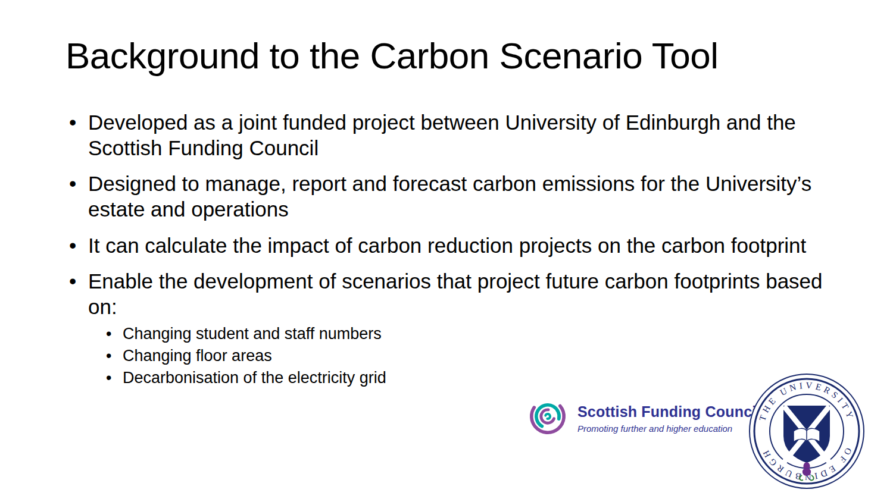Background to the Carbon Scenario Tool
Developed as a joint funded project between University of Edinburgh and the Scottish Funding Council
Designed to manage, report and forecast carbon emissions for the University’s estate and operations
It can calculate the impact of carbon reduction projects on the carbon footprint
Enable the development of scenarios that project future carbon footprints based on:
Changing student and staff numbers
Changing floor areas
Decarbonisation of the electricity grid
Scottish Funding Council
Promoting further and higher education
THE UNIVERSITY OF EDINBURGH